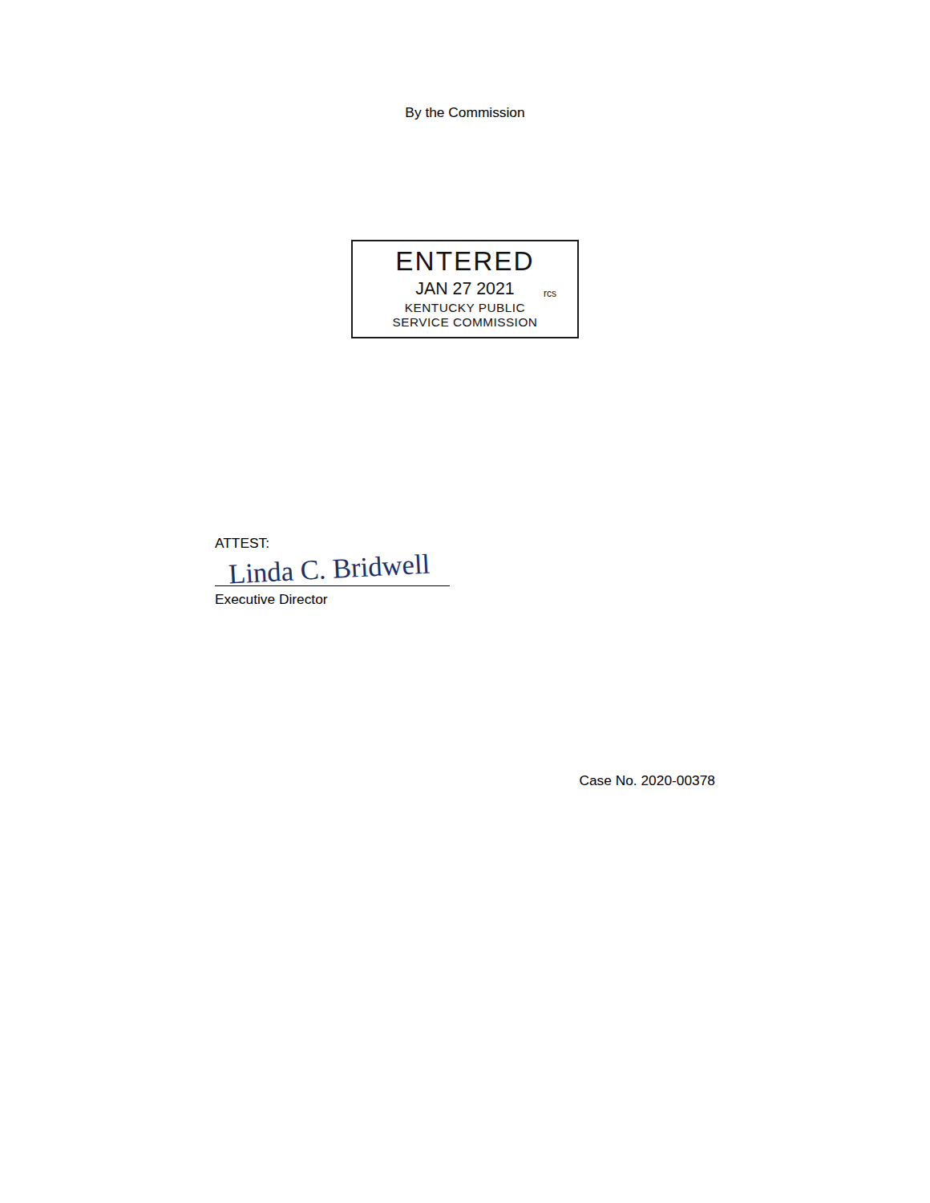By the Commission
ENTERED
JAN 27 2021rcs
KENTUCKY PUBLIC
SERVICE COMMISSION
ATTEST:
Linda C. Bridwell
Executive Director
Case No. 2020-00378